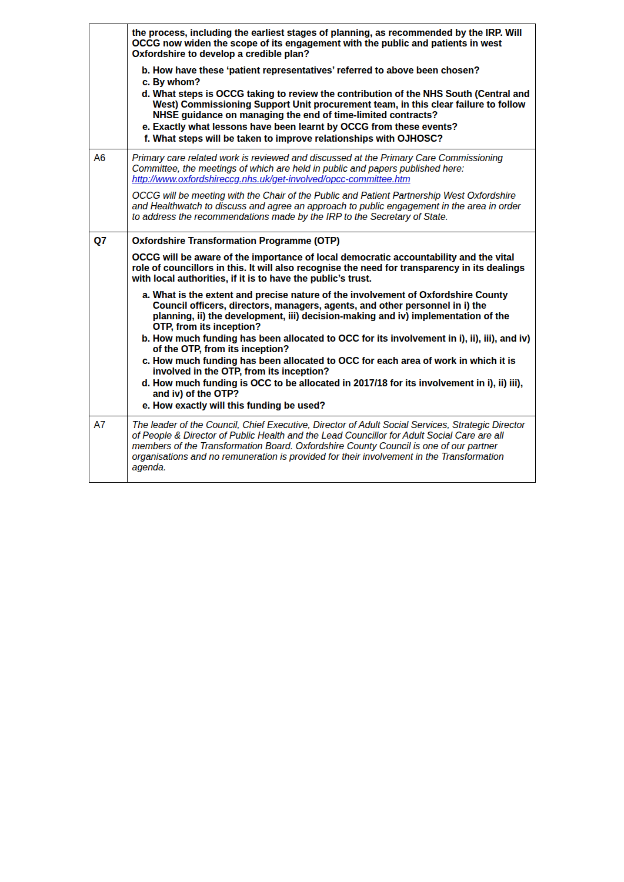| | the process, including the earliest stages of planning, as recommended by the IRP. Will OCCG now widen the scope of its engagement with the public and patients in west Oxfordshire to develop a credible plan? How have these ‘patient representatives’ referred to above been chosen? By whom? What steps is OCCG taking to review the contribution of the NHS South (Central and West) Commissioning Support Unit procurement team, in this clear failure to follow NHSE guidance on managing the end of time-limited contracts? Exactly what lessons have been learnt by OCCG from these events? What steps will be taken to improve relationships with OJHOSC? |
| A6 | Primary care related work is reviewed and discussed at the Primary Care Commissioning Committee, the meetings of which are held in public and papers published here: http://www.oxfordshireccg.nhs.uk/get-involved/opcc-committee.htm OCCG will be meeting with the Chair of the Public and Patient Partnership West Oxfordshire and Healthwatch to discuss and agree an approach to public engagement in the area in order to address the recommendations made by the IRP to the Secretary of State. |
| Q7 | Oxfordshire Transformation Programme (OTP) OCCG will be aware of the importance of local democratic accountability and the vital role of councillors in this. It will also recognise the need for transparency in its dealings with local authorities, if it is to have the public’s trust. What is the extent and precise nature of the involvement of Oxfordshire County Council officers, directors, managers, agents, and other personnel in i) the planning, ii) the development, iii) decision-making and iv) implementation of the OTP, from its inception? How much funding has been allocated to OCC for its involvement in i), ii), iii), and iv) of the OTP, from its inception? How much funding has been allocated to OCC for each area of work in which it is involved in the OTP, from its inception? How much funding is OCC to be allocated in 2017/18 for its involvement in i), ii) iii), and iv) of the OTP? How exactly will this funding be used? |
| A7 | The leader of the Council, Chief Executive, Director of Adult Social Services, Strategic Director of People & Director of Public Health and the Lead Councillor for Adult Social Care are all members of the Transformation Board. Oxfordshire County Council is one of our partner organisations and no remuneration is provided for their involvement in the Transformation agenda. |